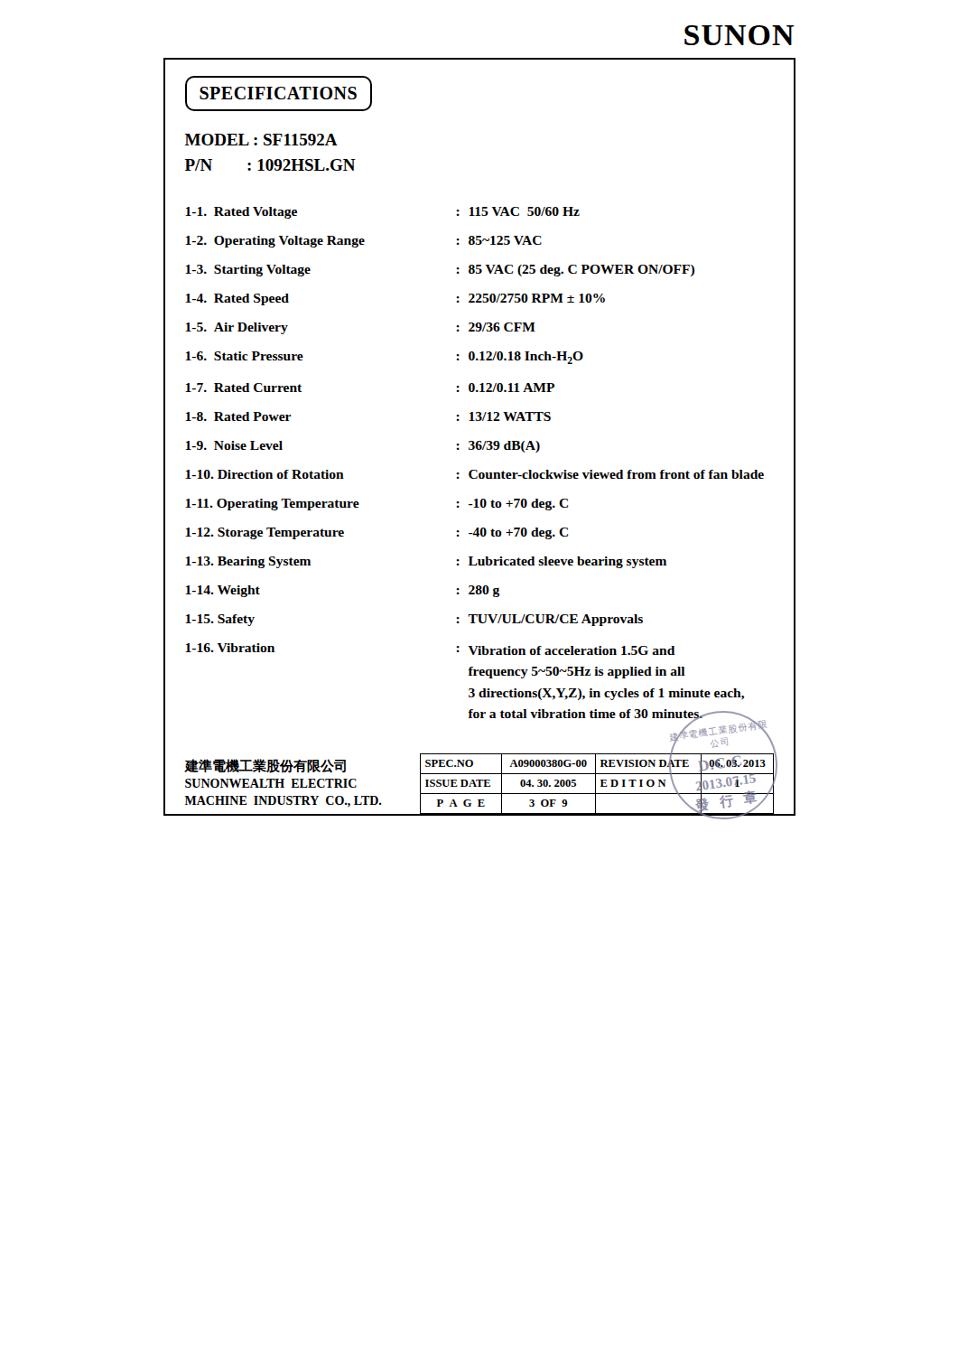SUNON
SPECIFICATIONS
MODEL : SF11592A
P/N : 1092HSL.GN
| 1-1. Rated Voltage | : | 115 VAC 50/60 Hz |
| 1-2. Operating Voltage Range | : | 85~125 VAC |
| 1-3. Starting Voltage | : | 85 VAC (25 deg. C POWER ON/OFF) |
| 1-4. Rated Speed | : | 2250/2750 RPM ± 10% |
| 1-5. Air Delivery | : | 29/36 CFM |
| 1-6. Static Pressure | : | 0.12/0.18 Inch-H 2 O |
| 1-7. Rated Current | : | 0.12/0.11 AMP |
| 1-8. Rated Power | : | 13/12 WATTS |
| 1-9. Noise Level | : | 36/39 dB(A) |
| 1-10. Direction of Rotation | : | Counter-clockwise viewed from front of fan blade |
| 1-11. Operating Temperature | : | -10 to +70 deg. C |
| 1-12. Storage Temperature | : | -40 to +70 deg. C |
| 1-13. Bearing System | : | Lubricated sleeve bearing system |
| 1-14. Weight | : | 280 g |
| 1-15. Safety | : | TUV/UL/CUR/CE Approvals |
| 1-16. Vibration | : | Vibration of acceleration 1.5G and frequency 5~50~5Hz is applied in all 3 directions(X,Y,Z), in cycles of 1 minute each, for a total vibration time of 30 minutes. |
| 建準電機工業股份有限公司 SUNONWEALTH ELECTRIC MACHINE INDUSTRY CO., LTD. | SPEC.NO | A09000380G-00 | REVISION DATE | 06. 03. 2013 |
| ISSUE DATE | 04. 30. 2005 | E D I T I O N | 1 |
| P A G E | 3 OF 9 | | |
建準電機工業股份有限公司
D.C.C.
2013.07.15
發 行 章